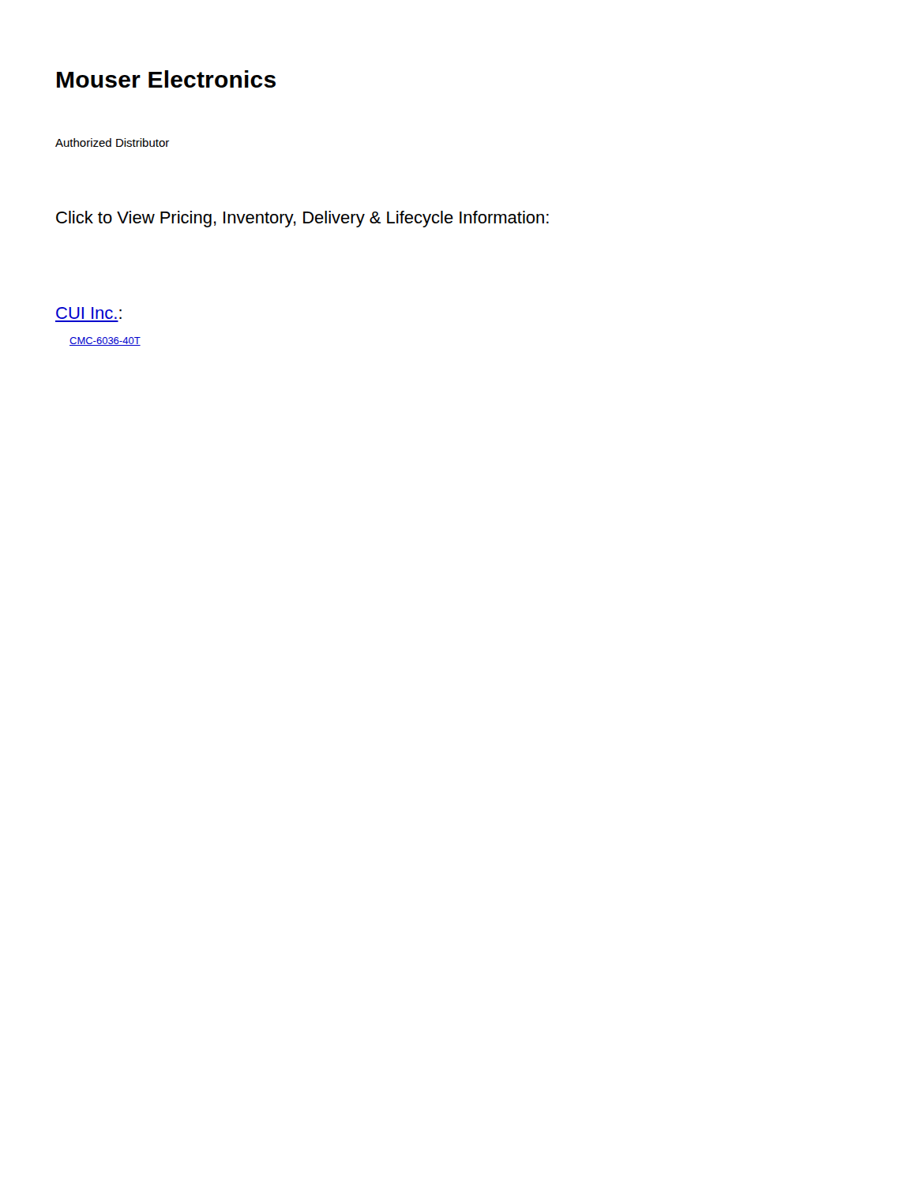Mouser Electronics
Authorized Distributor
Click to View Pricing, Inventory, Delivery & Lifecycle Information:
CUI Inc.:
CMC-6036-40T